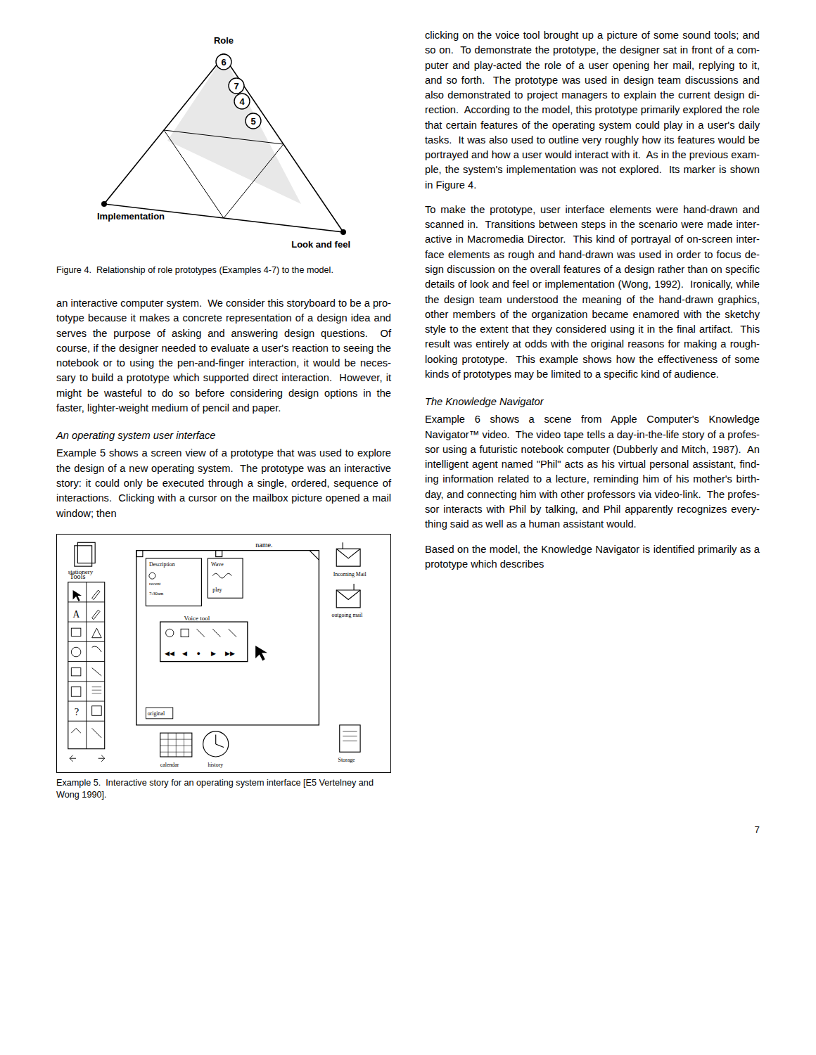6 7 4 5 Role Implementation Look and feel
Figure 4. Relationship of role prototypes (Examples 4-7) to the model.
an interactive computer system. We consider this storyboard to be a prototype because it makes a concrete representation of a design idea and serves the purpose of asking and answering design questions. Of course, if the designer needed to evaluate a user's reaction to seeing the notebook or to using the pen-and-finger interaction, it would be necessary to build a prototype which supported direct interaction. However, it might be wasteful to do so before considering design options in the faster, lighter-weight medium of pencil and paper.
An operating system user interface
Example 5 shows a screen view of a prototype that was used to explore the design of a new operating system. The prototype was an interactive story: it could only be executed through a single, ordered, sequence of interactions. Clicking with a cursor on the mailbox picture opened a mail window; then
Tools A ? stationery name. Description recent 7:30am Wave play Voice tool ◀◀ ◀ ● ▶ ▶▶ original Incoming Mail outgoing mail Storage calendar history
Example 5. Interactive story for an operating system interface [E5 Vertelney and Wong 1990].
clicking on the voice tool brought up a picture of some sound tools; and so on. To demonstrate the prototype, the designer sat in front of a computer and play-acted the role of a user opening her mail, replying to it, and so forth. The prototype was used in design team discussions and also demonstrated to project managers to explain the current design direction. According to the model, this prototype primarily explored the role that certain features of the operating system could play in a user's daily tasks. It was also used to outline very roughly how its features would be portrayed and how a user would interact with it. As in the previous example, the system's implementation was not explored. Its marker is shown in Figure 4.
To make the prototype, user interface elements were hand-drawn and scanned in. Transitions between steps in the scenario were made interactive in Macromedia Director. This kind of portrayal of on-screen interface elements as rough and hand-drawn was used in order to focus design discussion on the overall features of a design rather than on specific details of look and feel or implementation (Wong, 1992). Ironically, while the design team understood the meaning of the hand-drawn graphics, other members of the organization became enamored with the sketchy style to the extent that they considered using it in the final artifact. This result was entirely at odds with the original reasons for making a rough-looking prototype. This example shows how the effectiveness of some kinds of prototypes may be limited to a specific kind of audience.
The Knowledge Navigator
Example 6 shows a scene from Apple Computer's Knowledge Navigator™ video. The video tape tells a day-in-the-life story of a professor using a futuristic notebook computer (Dubberly and Mitch, 1987). An intelligent agent named "Phil" acts as his virtual personal assistant, finding information related to a lecture, reminding him of his mother's birthday, and connecting him with other professors via video-link. The professor interacts with Phil by talking, and Phil apparently recognizes everything said as well as a human assistant would.
Based on the model, the Knowledge Navigator is identified primarily as a prototype which describes
7